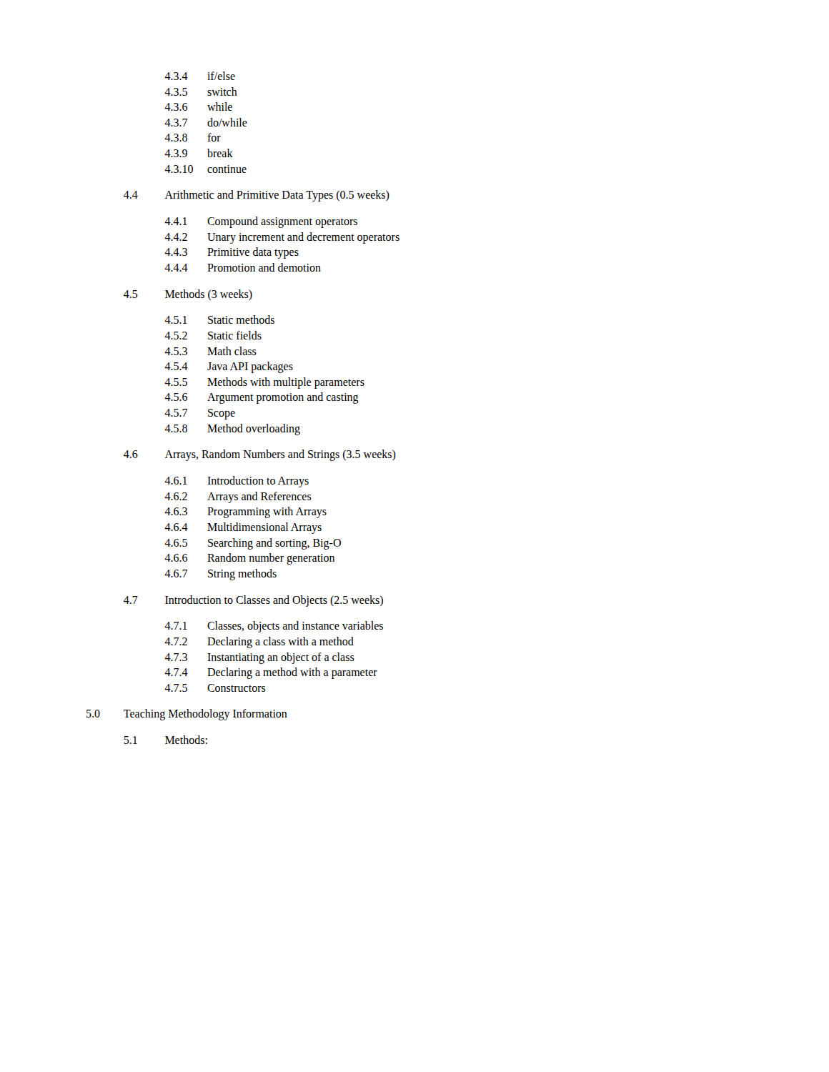4.3.4 if/else
4.3.5 switch
4.3.6 while
4.3.7 do/while
4.3.8 for
4.3.9 break
4.3.10 continue
4.4 Arithmetic and Primitive Data Types (0.5 weeks)
4.4.1 Compound assignment operators
4.4.2 Unary increment and decrement operators
4.4.3 Primitive data types
4.4.4 Promotion and demotion
4.5 Methods (3 weeks)
4.5.1 Static methods
4.5.2 Static fields
4.5.3 Math class
4.5.4 Java API packages
4.5.5 Methods with multiple parameters
4.5.6 Argument promotion and casting
4.5.7 Scope
4.5.8 Method overloading
4.6 Arrays, Random Numbers and Strings (3.5 weeks)
4.6.1 Introduction to Arrays
4.6.2 Arrays and References
4.6.3 Programming with Arrays
4.6.4 Multidimensional Arrays
4.6.5 Searching and sorting, Big-O
4.6.6 Random number generation
4.6.7 String methods
4.7 Introduction to Classes and Objects (2.5 weeks)
4.7.1 Classes, objects and instance variables
4.7.2 Declaring a class with a method
4.7.3 Instantiating an object of a class
4.7.4 Declaring a method with a parameter
4.7.5 Constructors
5.0 Teaching Methodology Information
5.1 Methods: